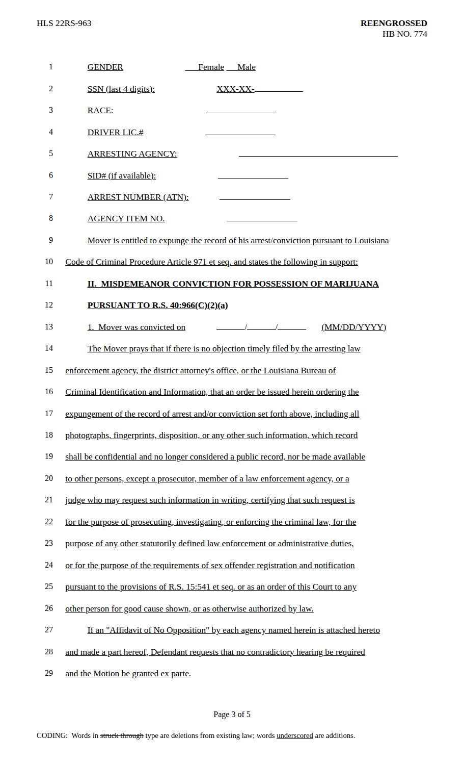HLS 22RS-963
REENGROSSED
HB NO. 774
GENDER Female Male
SSN (last 4 digits): XXX-XX-
RACE:
DRIVER LIC.#
ARRESTING AGENCY:
SID# (if available):
ARREST NUMBER (ATN):
AGENCY ITEM NO.
Mover is entitled to expunge the record of his arrest/conviction pursuant to Louisiana
Code of Criminal Procedure Article 971 et seq. and states the following in support:
II. MISDEMEANOR CONVICTION FOR POSSESSION OF MARIJUANA
PURSUANT TO R.S. 40:966(C)(2)(a)
1. Mover was convicted on / / (MM/DD/YYYY)
The Mover prays that if there is no objection timely filed by the arresting law
enforcement agency, the district attorney's office, or the Louisiana Bureau of
Criminal Identification and Information, that an order be issued herein ordering the
expungement of the record of arrest and/or conviction set forth above, including all
photographs, fingerprints, disposition, or any other such information, which record
shall be confidential and no longer considered a public record, nor be made available
to other persons, except a prosecutor, member of a law enforcement agency, or a
judge who may request such information in writing, certifying that such request is
for the purpose of prosecuting, investigating, or enforcing the criminal law, for the
purpose of any other statutorily defined law enforcement or administrative duties,
or for the purpose of the requirements of sex offender registration and notification
pursuant to the provisions of R.S. 15:541 et seq. or as an order of this Court to any
other person for good cause shown, or as otherwise authorized by law.
If an "Affidavit of No Opposition" by each agency named herein is attached hereto
and made a part hereof, Defendant requests that no contradictory hearing be required
and the Motion be granted ex parte.
Page 3 of 5
CODING: Words in struck through type are deletions from existing law; words underscored are additions.